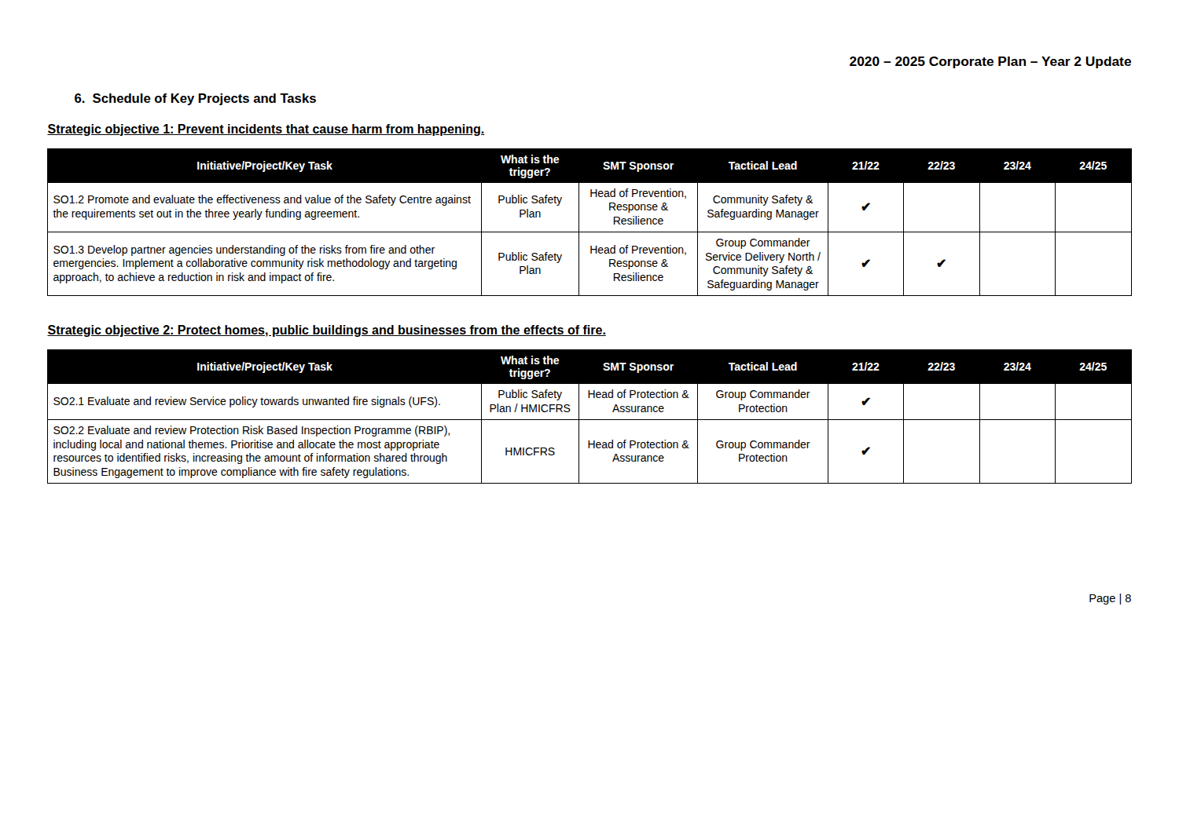2020 – 2025 Corporate Plan – Year 2 Update
6. Schedule of Key Projects and Tasks
Strategic objective 1: Prevent incidents that cause harm from happening.
| Initiative/Project/Key Task | What is the trigger? | SMT Sponsor | Tactical Lead | 21/22 | 22/23 | 23/24 | 24/25 |
| --- | --- | --- | --- | --- | --- | --- | --- |
| SO1.2 Promote and evaluate the effectiveness and value of the Safety Centre against the requirements set out in the three yearly funding agreement. | Public Safety Plan | Head of Prevention, Response & Resilience | Community Safety & Safeguarding Manager | ✔ | | | |
| SO1.3 Develop partner agencies understanding of the risks from fire and other emergencies. Implement a collaborative community risk methodology and targeting approach, to achieve a reduction in risk and impact of fire. | Public Safety Plan | Head of Prevention, Response & Resilience | Group Commander Service Delivery North / Community Safety & Safeguarding Manager | ✔ | ✔ | | |
Strategic objective 2: Protect homes, public buildings and businesses from the effects of fire.
| Initiative/Project/Key Task | What is the trigger? | SMT Sponsor | Tactical Lead | 21/22 | 22/23 | 23/24 | 24/25 |
| --- | --- | --- | --- | --- | --- | --- | --- |
| SO2.1 Evaluate and review Service policy towards unwanted fire signals (UFS). | Public Safety Plan / HMICFRS | Head of Protection & Assurance | Group Commander Protection | ✔ | | | |
| SO2.2 Evaluate and review Protection Risk Based Inspection Programme (RBIP), including local and national themes. Prioritise and allocate the most appropriate resources to identified risks, increasing the amount of information shared through Business Engagement to improve compliance with fire safety regulations. | HMICFRS | Head of Protection & Assurance | Group Commander Protection | ✔ | | | |
Page | 8